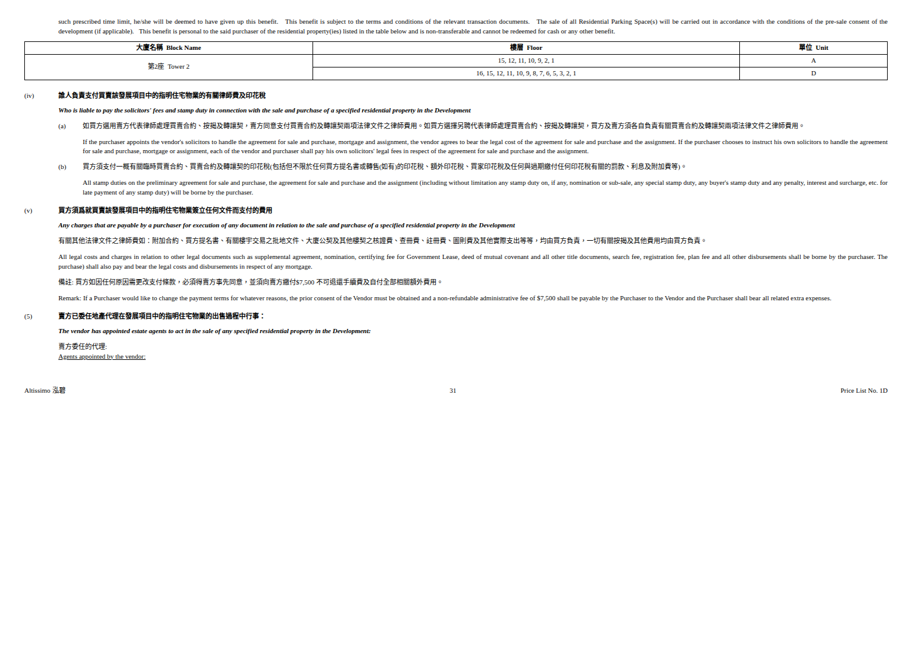such prescribed time limit, he/she will be deemed to have given up this benefit. This benefit is subject to the terms and conditions of the relevant transaction documents. The sale of all Residential Parking Space(s) will be carried out in accordance with the conditions of the pre-sale consent of the development (if applicable). This benefit is personal to the said purchaser of the residential property(ies) listed in the table below and is non-transferable and cannot be redeemed for cash or any other benefit.
| 大廈名稱 Block Name | 樓層 Floor | 單位 Unit |
| --- | --- | --- |
| 第2座 Tower 2 | 15, 12, 11, 10, 9, 2, 1 | A |
| 16, 15, 12, 11, 10, 9, 8, 7, 6, 5, 3, 2, 1 | D |
(iv)
誰人負責支付買賣該發展項目中的指明住宅物業的有關律師費及印花稅
Who is liable to pay the solicitors' fees and stamp duty in connection with the sale and purchase of a specified residential property in the Development
(a)
如買方選用賣方代表律師處理買賣合約、按揭及轉讓契，賣方同意支付買賣合約及轉讓契兩項法律文件之律師費用。如買方選擇另聘代表律師處理買賣合約、按揭及轉讓契，買方及賣方須各自負責有關買賣合約及轉讓契兩項法律文件之律師費用。
If the purchaser appoints the vendor's solicitors to handle the agreement for sale and purchase, mortgage and assignment, the vendor agrees to bear the legal cost of the agreement for sale and purchase and the assignment. If the purchaser chooses to instruct his own solicitors to handle the agreement for sale and purchase, mortgage or assignment, each of the vendor and purchaser shall pay his own solicitors' legal fees in respect of the agreement for sale and purchase and the assignment.
(b)
買方須支付一概有關臨時買賣合約、買賣合約及轉讓契的印花稅(包括但不限於任何買方提名書或轉售(如有)的印花稅、額外印花稅、買家印花稅及任何與過期繳付任何印花稅有關的罰款、利息及附加費等)。
All stamp duties on the preliminary agreement for sale and purchase, the agreement for sale and purchase and the assignment (including without limitation any stamp duty on, if any, nomination or sub-sale, any special stamp duty, any buyer's stamp duty and any penalty, interest and surcharge, etc. for late payment of any stamp duty) will be borne by the purchaser.
(v)
買方須爲就買賣該發展項目中的指明住宅物業簽立任何文件而支付的費用
Any charges that are payable by a purchaser for execution of any document in relation to the sale and purchase of a specified residential property in the Development
有關其他法律文件之律師費如：附加合約、買方提名書、有關樓宇交易之批地文件、大廈公契及其他樓契之核證費、查冊費、註冊費、圖則費及其他實際支出等等，均由買方負責，一切有關按揭及其他費用均由買方負責。
All legal costs and charges in relation to other legal documents such as supplemental agreement, nomination, certifying fee for Government Lease, deed of mutual covenant and all other title documents, search fee, registration fee, plan fee and all other disbursements shall be borne by the purchaser. The purchase) shall also pay and bear the legal costs and disbursements in respect of any mortgage.
備註: 買方如因任何原因需更改支付條款，必須得賣方事先同意，並須向賣方繳付$7,500 不可退還手續費及自付全部相關額外費用。
Remark: If a Purchaser would like to change the payment terms for whatever reasons, the prior consent of the Vendor must be obtained and a non-refundable administrative fee of $7,500 shall be payable by the Purchaser to the Vendor and the Purchaser shall bear all related extra expenses.
(5)
賣方已委任地產代理在發展項目中的指明住宅物業的出售過程中行事：
The vendor has appointed estate agents to act in the sale of any specified residential property in the Development:
賣方委任的代理:
Agents appointed by the vendor:
Altissimo 泓碧
31
Price List No. 1D